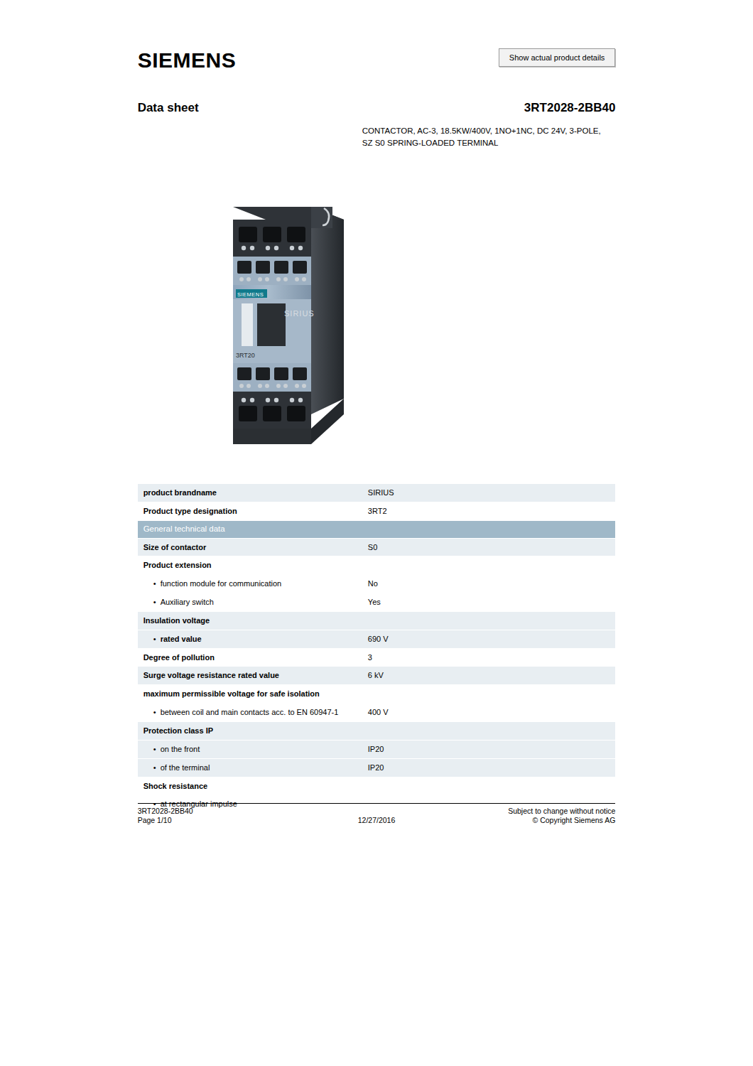SIEMENS
Show actual product details
Data sheet
3RT2028-2BB40
CONTACTOR, AC-3, 18.5KW/400V, 1NO+1NC, DC 24V, 3-POLE,
SZ S0 SPRING-LOADED TERMINAL
SIEMENS SIRIUS 3RT20
| product brandname | SIRIUS |
| Product type designation | 3RT2 |
| General technical data | |
| Size of contactor | S0 |
| Product extension | |
| • function module for communication | No |
| • Auxiliary switch | Yes |
| Insulation voltage | |
| • rated value | 690 V |
| Degree of pollution | 3 |
| Surge voltage resistance rated value | 6 kV |
| maximum permissible voltage for safe isolation | |
| • between coil and main contacts acc. to EN 60947-1 | 400 V |
| Protection class IP | |
| • on the front | IP20 |
| • of the terminal | IP20 |
| Shock resistance | |
| • at rectangular impulse | |
3RT2028-2BB40
Subject to change without notice
Page 1/10
12/27/2016
© Copyright Siemens AG